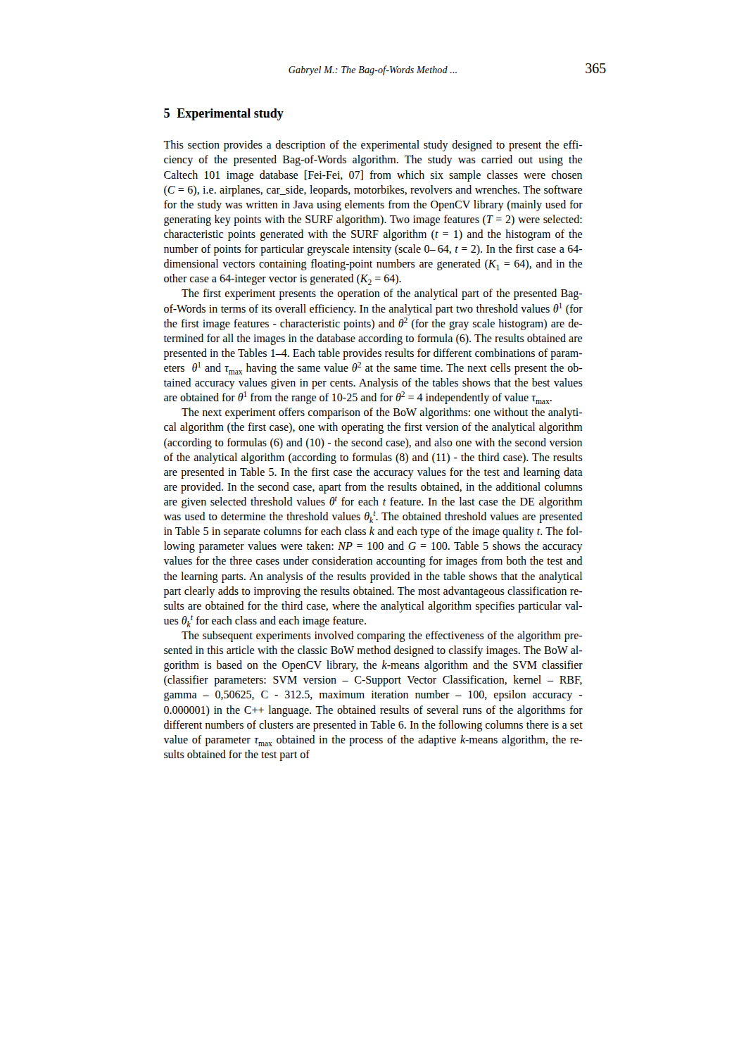Gabryel M.: The Bag-of-Words Method ... 365
5 Experimental study
This section provides a description of the experimental study designed to present the efficiency of the presented Bag-of-Words algorithm. The study was carried out using the Caltech 101 image database [Fei-Fei, 07] from which six sample classes were chosen (C = 6), i.e. airplanes, car_side, leopards, motorbikes, revolvers and wrenches. The software for the study was written in Java using elements from the OpenCV library (mainly used for generating key points with the SURF algorithm). Two image features (T = 2) were selected: characteristic points generated with the SURF algorithm (t = 1) and the histogram of the number of points for particular greyscale intensity (scale 0– 64, t = 2). In the first case a 64-dimensional vectors containing floating-point numbers are generated (K1 = 64), and in the other case a 64-integer vector is generated (K2 = 64).
The first experiment presents the operation of the analytical part of the presented Bag-of-Words in terms of its overall efficiency. In the analytical part two threshold values θ1 (for the first image features - characteristic points) and θ2 (for the gray scale histogram) are determined for all the images in the database according to formula (6). The results obtained are presented in the Tables 1–4. Each table provides results for different combinations of parameters θ1 and τmax having the same value θ2 at the same time. The next cells present the obtained accuracy values given in per cents. Analysis of the tables shows that the best values are obtained for θ1 from the range of 10-25 and for θ2 = 4 independently of value τmax.
The next experiment offers comparison of the BoW algorithms: one without the analytical algorithm (the first case), one with operating the first version of the analytical algorithm (according to formulas (6) and (10) - the second case), and also one with the second version of the analytical algorithm (according to formulas (8) and (11) - the third case). The results are presented in Table 5. In the first case the accuracy values for the test and learning data are provided. In the second case, apart from the results obtained, in the additional columns are given selected threshold values θt for each t feature. In the last case the DE algorithm was used to determine the threshold values θkt. The obtained threshold values are presented in Table 5 in separate columns for each class k and each type of the image quality t. The following parameter values were taken: NP = 100 and G = 100. Table 5 shows the accuracy values for the three cases under consideration accounting for images from both the test and the learning parts. An analysis of the results provided in the table shows that the analytical part clearly adds to improving the results obtained. The most advantageous classification results are obtained for the third case, where the analytical algorithm specifies particular values θkt for each class and each image feature.
The subsequent experiments involved comparing the effectiveness of the algorithm presented in this article with the classic BoW method designed to classify images. The BoW algorithm is based on the OpenCV library, the k-means algorithm and the SVM classifier (classifier parameters: SVM version – C-Support Vector Classification, kernel – RBF, gamma – 0,50625, C - 312.5, maximum iteration number – 100, epsilon accuracy - 0.000001) in the C++ language. The obtained results of several runs of the algorithms for different numbers of clusters are presented in Table 6. In the following columns there is a set value of parameter τmax obtained in the process of the adaptive k-means algorithm, the results obtained for the test part of